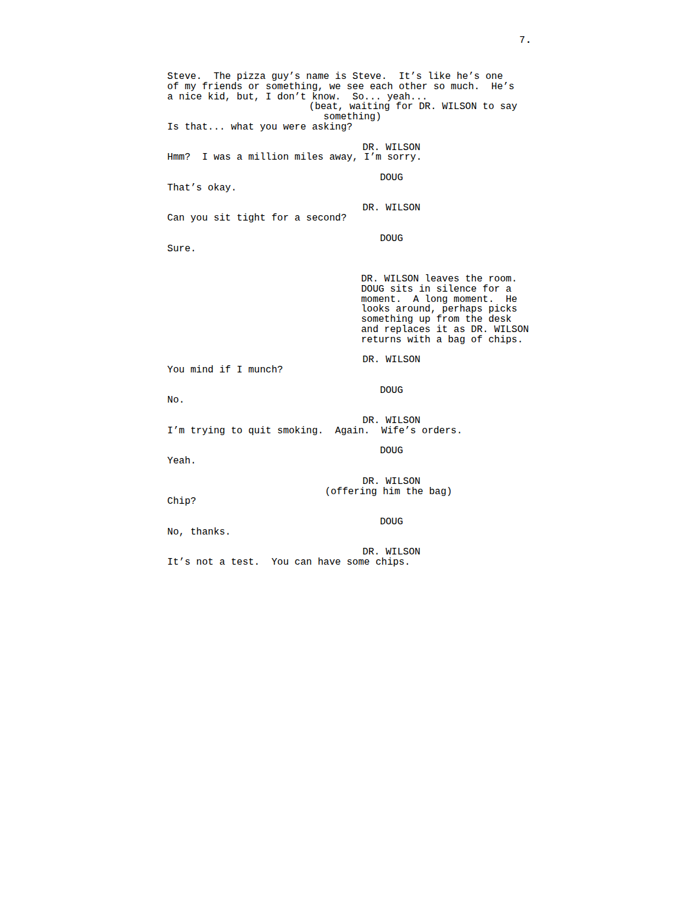7.
Steve. The pizza guy’s name is Steve. It’s like he’s one of my friends or something, we see each other so much. He’s a nice kid, but, I don’t know. So... yeah...
(beat, waiting for DR. WILSON to say
something)
Is that... what you were asking?
DR. WILSON
Hmm? I was a million miles away, I’m sorry.
DOUG
That’s okay.
DR. WILSON
Can you sit tight for a second?
DOUG
Sure.
DR. WILSON leaves the room. DOUG sits in silence for a moment. A long moment. He looks around, perhaps picks something up from the desk and replaces it as DR. WILSON returns with a bag of chips.
DR. WILSON
You mind if I munch?
DOUG
No.
DR. WILSON
I’m trying to quit smoking. Again. Wife’s orders.
DOUG
Yeah.
DR. WILSON
(offering him the bag)
Chip?
DOUG
No, thanks.
DR. WILSON
It’s not a test. You can have some chips.